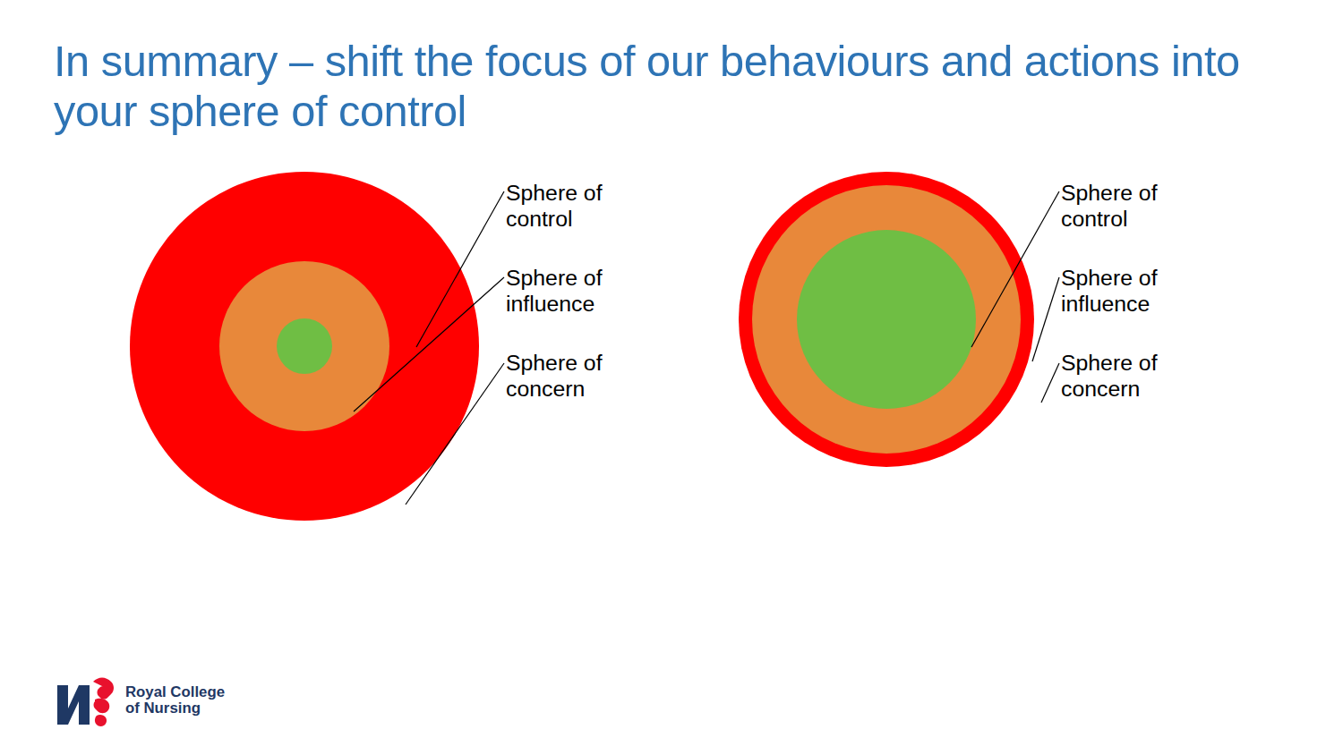In summary – shift the focus of our behaviours and actions into your sphere of control
Sphere of control
Sphere of influence
Sphere of concern
Sphere of control
Sphere of influence
Sphere of concern
Royal College
of Nursing